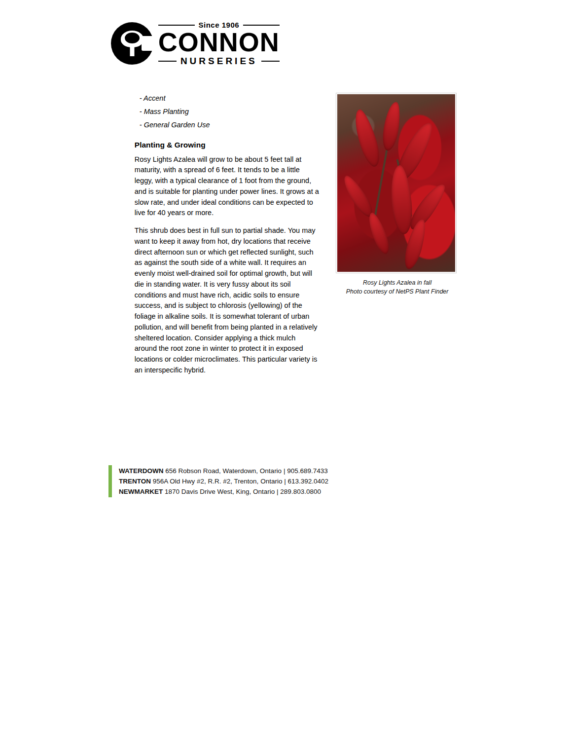Since 1906
CONNON
NURSERIES
- Accent
- Mass Planting
- General Garden Use
Planting & Growing
Rosy Lights Azalea will grow to be about 5 feet tall at maturity, with a spread of 6 feet. It tends to be a little leggy, with a typical clearance of 1 foot from the ground, and is suitable for planting under power lines. It grows at a slow rate, and under ideal conditions can be expected to live for 40 years or more.
This shrub does best in full sun to partial shade. You may want to keep it away from hot, dry locations that receive direct afternoon sun or which get reflected sunlight, such as against the south side of a white wall. It requires an evenly moist well-drained soil for optimal growth, but will die in standing water. It is very fussy about its soil conditions and must have rich, acidic soils to ensure success, and is subject to chlorosis (yellowing) of the foliage in alkaline soils. It is somewhat tolerant of urban pollution, and will benefit from being planted in a relatively sheltered location. Consider applying a thick mulch around the root zone in winter to protect it in exposed locations or colder microclimates. This particular variety is an interspecific hybrid.
Rosy Lights Azalea in fall
Photo courtesy of NetPS Plant Finder
WATERDOWN 656 Robson Road, Waterdown, Ontario | 905.689.7433
TRENTON 956A Old Hwy #2, R.R. #2, Trenton, Ontario | 613.392.0402
NEWMARKET 1870 Davis Drive West, King, Ontario | 289.803.0800